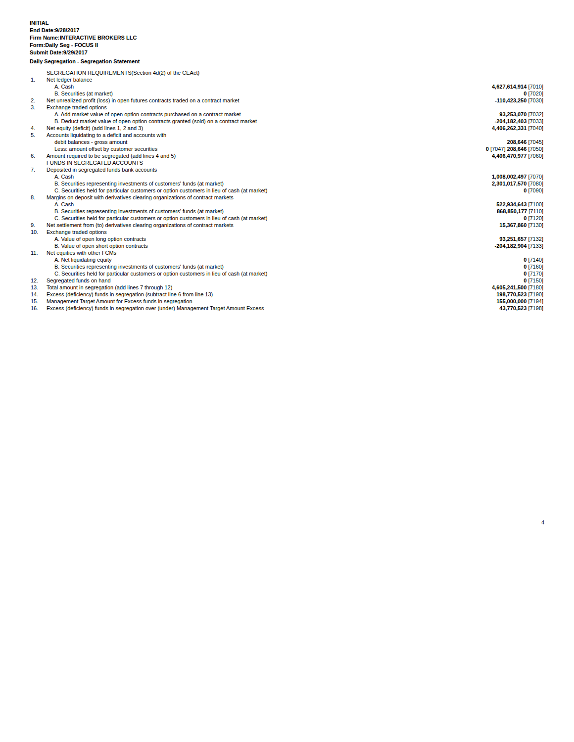INITIAL
End Date:9/28/2017
Firm Name:INTERACTIVE BROKERS LLC
Form:Daily Seg - FOCUS II
Submit Date:9/29/2017
Daily Segregation - Segregation Statement
| | SEGREGATION REQUIREMENTS(Section 4d(2) of the CEAct) | |
| 1. | Net ledger balance | |
| | A. Cash | 4,627,614,914 [7010] |
| | B. Securities (at market) | 0 [7020] |
| 2. | Net unrealized profit (loss) in open futures contracts traded on a contract market | -110,423,250 [7030] |
| 3. | Exchange traded options | |
| | A. Add market value of open option contracts purchased on a contract market | 93,253,070 [7032] |
| | B. Deduct market value of open option contracts granted (sold) on a contract market | -204,182,403 [7033] |
| 4. | Net equity (deficit) (add lines 1, 2 and 3) | 4,406,262,331 [7040] |
| 5. | Accounts liquidating to a deficit and accounts with | |
| | debit balances - gross amount | 208,646 [7045] |
| | Less: amount offset by customer securities | 0 [7047] 208,646 [7050] |
| 6. | Amount required to be segregated (add lines 4 and 5) | 4,406,470,977 [7060] |
| | FUNDS IN SEGREGATED ACCOUNTS | |
| 7. | Deposited in segregated funds bank accounts | |
| | A. Cash | 1,008,002,497 [7070] |
| | B. Securities representing investments of customers' funds (at market) | 2,301,017,570 [7080] |
| | C. Securities held for particular customers or option customers in lieu of cash (at market) | 0 [7090] |
| 8. | Margins on deposit with derivatives clearing organizations of contract markets | |
| | A. Cash | 522,934,643 [7100] |
| | B. Securities representing investments of customers' funds (at market) | 868,850,177 [7110] |
| | C. Securities held for particular customers or option customers in lieu of cash (at market) | 0 [7120] |
| 9. | Net settlement from (to) derivatives clearing organizations of contract markets | 15,367,860 [7130] |
| 10. | Exchange traded options | |
| | A. Value of open long option contracts | 93,251,657 [7132] |
| | B. Value of open short option contracts | -204,182,904 [7133] |
| 11. | Net equities with other FCMs | |
| | A. Net liquidating equity | 0 [7140] |
| | B. Securities representing investments of customers' funds (at market) | 0 [7160] |
| | C. Securities held for particular customers or option customers in lieu of cash (at market) | 0 [7170] |
| 12. | Segregated funds on hand | 0 [7150] |
| 13. | Total amount in segregation (add lines 7 through 12) | 4,605,241,500 [7180] |
| 14. | Excess (deficiency) funds in segregation (subtract line 6 from line 13) | 198,770,523 [7190] |
| 15. | Management Target Amount for Excess funds in segregation | 155,000,000 [7194] |
| 16. | Excess (deficiency) funds in segregation over (under) Management Target Amount Excess | 43,770,523 [7198] |
4